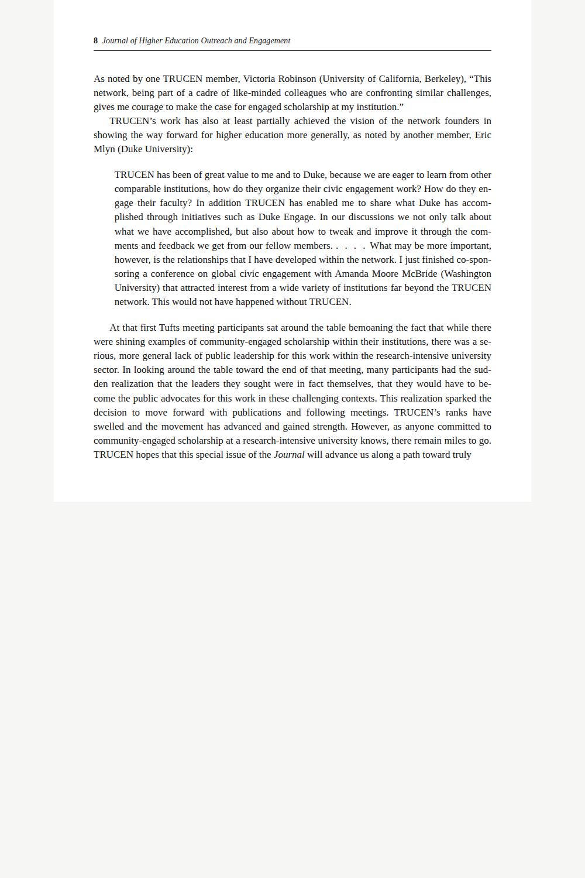8 Journal of Higher Education Outreach and Engagement
As noted by one TRUCEN member, Victoria Robinson (University of California, Berkeley), “This network, being part of a cadre of like-minded colleagues who are confronting similar challenges, gives me courage to make the case for engaged scholarship at my institution.”
TRUCEN’s work has also at least partially achieved the vision of the network founders in showing the way forward for higher education more generally, as noted by another member, Eric Mlyn (Duke University):
TRUCEN has been of great value to me and to Duke, because we are eager to learn from other comparable institutions, how do they organize their civic engagement work? How do they engage their faculty? In addition TRUCEN has enabled me to share what Duke has accomplished through initiatives such as Duke Engage. In our discussions we not only talk about what we have accomplished, but also about how to tweak and improve it through the comments and feedback we get from our fellow members. . . . . What may be more important, however, is the relationships that I have developed within the network. I just finished co-sponsoring a conference on global civic engagement with Amanda Moore McBride (Washington University) that attracted interest from a wide variety of institutions far beyond the TRUCEN network. This would not have happened without TRUCEN.
At that first Tufts meeting participants sat around the table bemoaning the fact that while there were shining examples of community-engaged scholarship within their institutions, there was a serious, more general lack of public leadership for this work within the research-intensive university sector. In looking around the table toward the end of that meeting, many participants had the sudden realization that the leaders they sought were in fact themselves, that they would have to become the public advocates for this work in these challenging contexts. This realization sparked the decision to move forward with publications and following meetings. TRUCEN’s ranks have swelled and the movement has advanced and gained strength. However, as anyone committed to community-engaged scholarship at a research-intensive university knows, there remain miles to go. TRUCEN hopes that this special issue of the Journal will advance us along a path toward truly